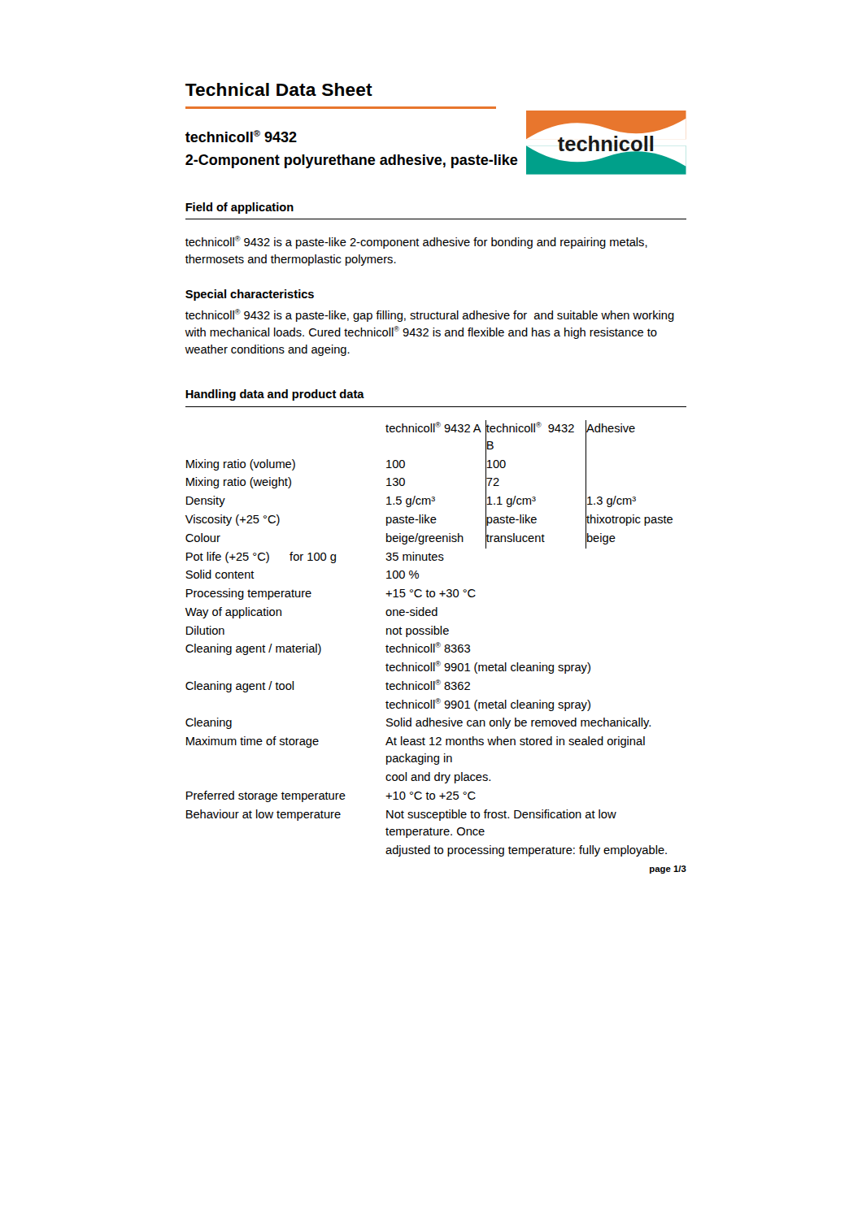Technical Data Sheet
technicoll
technicoll® 9432
2-Component polyurethane adhesive, paste-like
Field of application
technicoll® 9432 is a paste-like 2-component adhesive for bonding and repairing metals, thermosets and thermoplastic polymers.
Special characteristics
technicoll® 9432 is a paste-like, gap filling, structural adhesive for and suitable when working with mechanical loads. Cured technicoll® 9432 is and flexible and has a high resistance to weather conditions and ageing.
Handling data and product data
| | technicoll ® 9432 A | technicoll ® 9432 B | Adhesive |
| Mixing ratio (volume) | 100 | 100 | |
| Mixing ratio (weight) | 130 | 72 | |
| Density | 1.5 g/cm³ | 1.1 g/cm³ | 1.3 g/cm³ |
| Viscosity (+25 °C) | paste-like | paste-like | thixotropic paste |
| Colour | beige/greenish | translucent | beige |
| Pot life (+25 °C) for 100 g | 35 minutes |
| Solid content | 100 % |
| Processing temperature | +15 °C to +30 °C |
| Way of application | one-sided |
| Dilution | not possible |
| Cleaning agent / material) | technicoll ® 8363 |
| | technicoll ® 9901 (metal cleaning spray) |
| Cleaning agent / tool | technicoll ® 8362 |
| | technicoll ® 9901 (metal cleaning spray) |
| Cleaning | Solid adhesive can only be removed mechanically. |
| Maximum time of storage | At least 12 months when stored in sealed original packaging in |
| | cool and dry places. |
| Preferred storage temperature | +10 °C to +25 °C |
| Behaviour at low temperature | Not susceptible to frost. Densification at low temperature. Once |
| | adjusted to processing temperature: fully employable. |
page 1/3